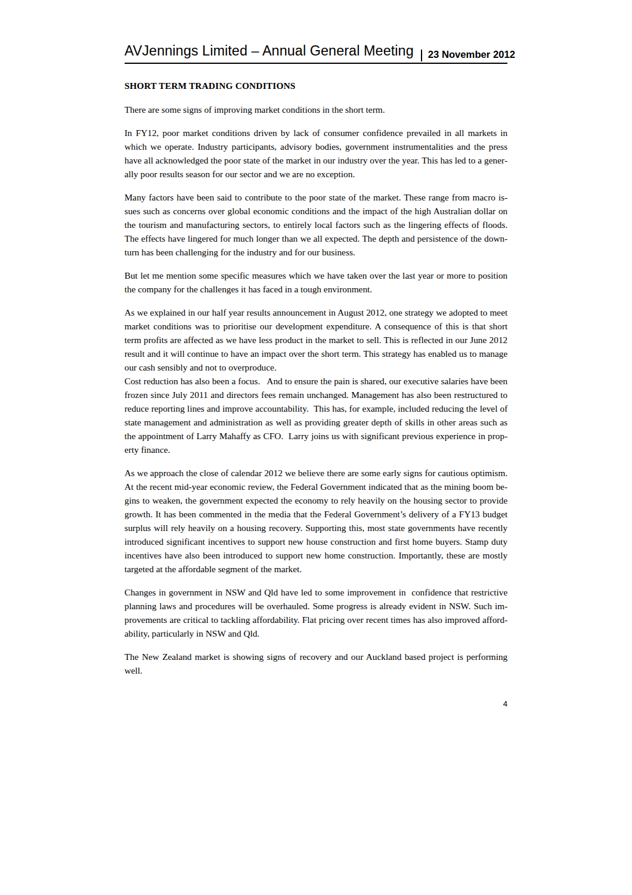AVJennings Limited – Annual General Meeting
23 November 2012
SHORT TERM TRADING CONDITIONS
There are some signs of improving market conditions in the short term.
In FY12, poor market conditions driven by lack of consumer confidence prevailed in all markets in which we operate. Industry participants, advisory bodies, government instrumentalities and the press have all acknowledged the poor state of the market in our industry over the year. This has led to a generally poor results season for our sector and we are no exception.
Many factors have been said to contribute to the poor state of the market. These range from macro issues such as concerns over global economic conditions and the impact of the high Australian dollar on the tourism and manufacturing sectors, to entirely local factors such as the lingering effects of floods. The effects have lingered for much longer than we all expected. The depth and persistence of the downturn has been challenging for the industry and for our business.
But let me mention some specific measures which we have taken over the last year or more to position the company for the challenges it has faced in a tough environment.
As we explained in our half year results announcement in August 2012, one strategy we adopted to meet market conditions was to prioritise our development expenditure. A consequence of this is that short term profits are affected as we have less product in the market to sell. This is reflected in our June 2012 result and it will continue to have an impact over the short term. This strategy has enabled us to manage our cash sensibly and not to overproduce.
Cost reduction has also been a focus. And to ensure the pain is shared, our executive salaries have been frozen since July 2011 and directors fees remain unchanged. Management has also been restructured to reduce reporting lines and improve accountability. This has, for example, included reducing the level of state management and administration as well as providing greater depth of skills in other areas such as the appointment of Larry Mahaffy as CFO. Larry joins us with significant previous experience in property finance.
As we approach the close of calendar 2012 we believe there are some early signs for cautious optimism. At the recent mid-year economic review, the Federal Government indicated that as the mining boom begins to weaken, the government expected the economy to rely heavily on the housing sector to provide growth. It has been commented in the media that the Federal Government’s delivery of a FY13 budget surplus will rely heavily on a housing recovery. Supporting this, most state governments have recently introduced significant incentives to support new house construction and first home buyers. Stamp duty incentives have also been introduced to support new home construction. Importantly, these are mostly targeted at the affordable segment of the market.
Changes in government in NSW and Qld have led to some improvement in confidence that restrictive planning laws and procedures will be overhauled. Some progress is already evident in NSW. Such improvements are critical to tackling affordability. Flat pricing over recent times has also improved affordability, particularly in NSW and Qld.
The New Zealand market is showing signs of recovery and our Auckland based project is performing well.
4